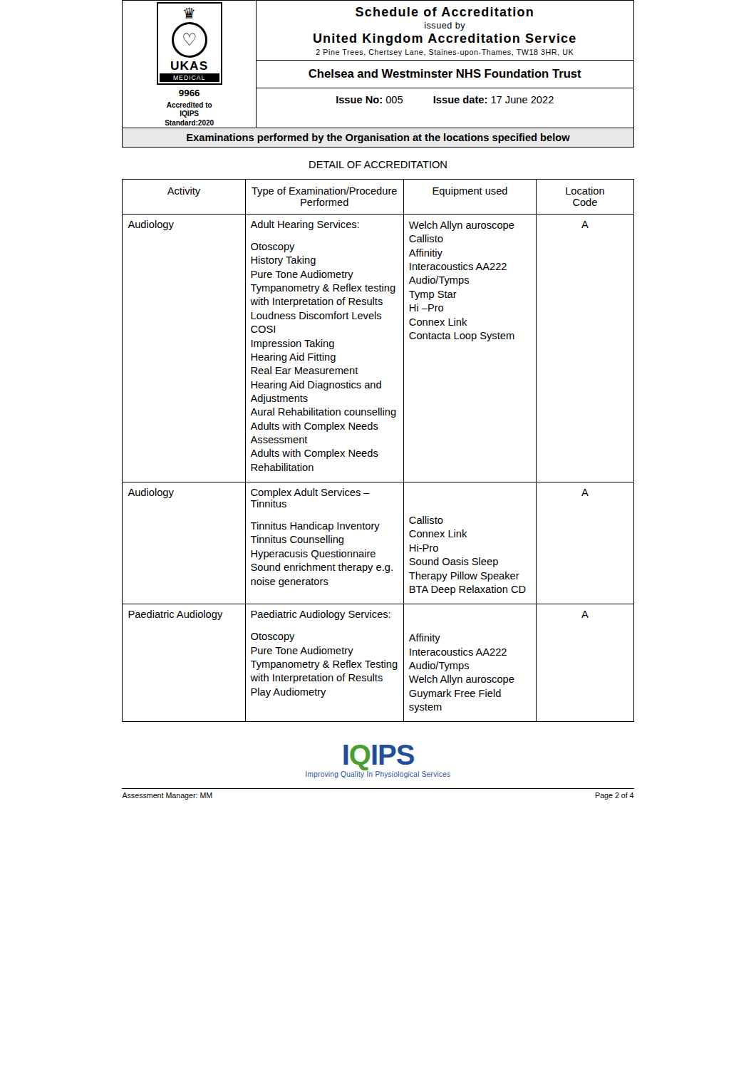| ♛ ♡ UKAS MEDICAL 9966 Accredited to IQIPS Standard:2020 | Schedule of Accreditation issued by United Kingdom Accreditation Service 2 Pine Trees, Chertsey Lane, Staines-upon-Thames, TW18 3HR, UK Chelsea and Westminster NHS Foundation Trust Issue No: 005 Issue date: 17 June 2022 |
Examinations performed by the Organisation at the locations specified below
DETAIL OF ACCREDITATION
| Activity | Type of Examination/Procedure Performed | Equipment used | Location Code |
| --- | --- | --- | --- |
| Audiology | Adult Hearing Services: Otoscopy History Taking Pure Tone Audiometry Tympanometry & Reflex testing with Interpretation of Results Loudness Discomfort Levels COSI Impression Taking Hearing Aid Fitting Real Ear Measurement Hearing Aid Diagnostics and Adjustments Aural Rehabilitation counselling Adults with Complex Needs Assessment Adults with Complex Needs Rehabilitation | Welch Allyn auroscope Callisto Affinitiy Interacoustics AA222 Audio/Tymps Tymp Star Hi –Pro Connex Link Contacta Loop System | A |
| Audiology | Complex Adult Services – Tinnitus Tinnitus Handicap Inventory Tinnitus Counselling Hyperacusis Questionnaire Sound enrichment therapy e.g. noise generators | Callisto Connex Link Hi-Pro Sound Oasis Sleep Therapy Pillow Speaker BTA Deep Relaxation CD | A |
| Paediatric Audiology | Paediatric Audiology Services: Otoscopy Pure Tone Audiometry Tympanometry & Reflex Testing with Interpretation of Results Play Audiometry | Affinity Interacoustics AA222 Audio/Tymps Welch Allyn auroscope Guymark Free Field system | A |
IQIPS
Improving Quality In Physiological Services
Assessment Manager: MM Page 2 of 4